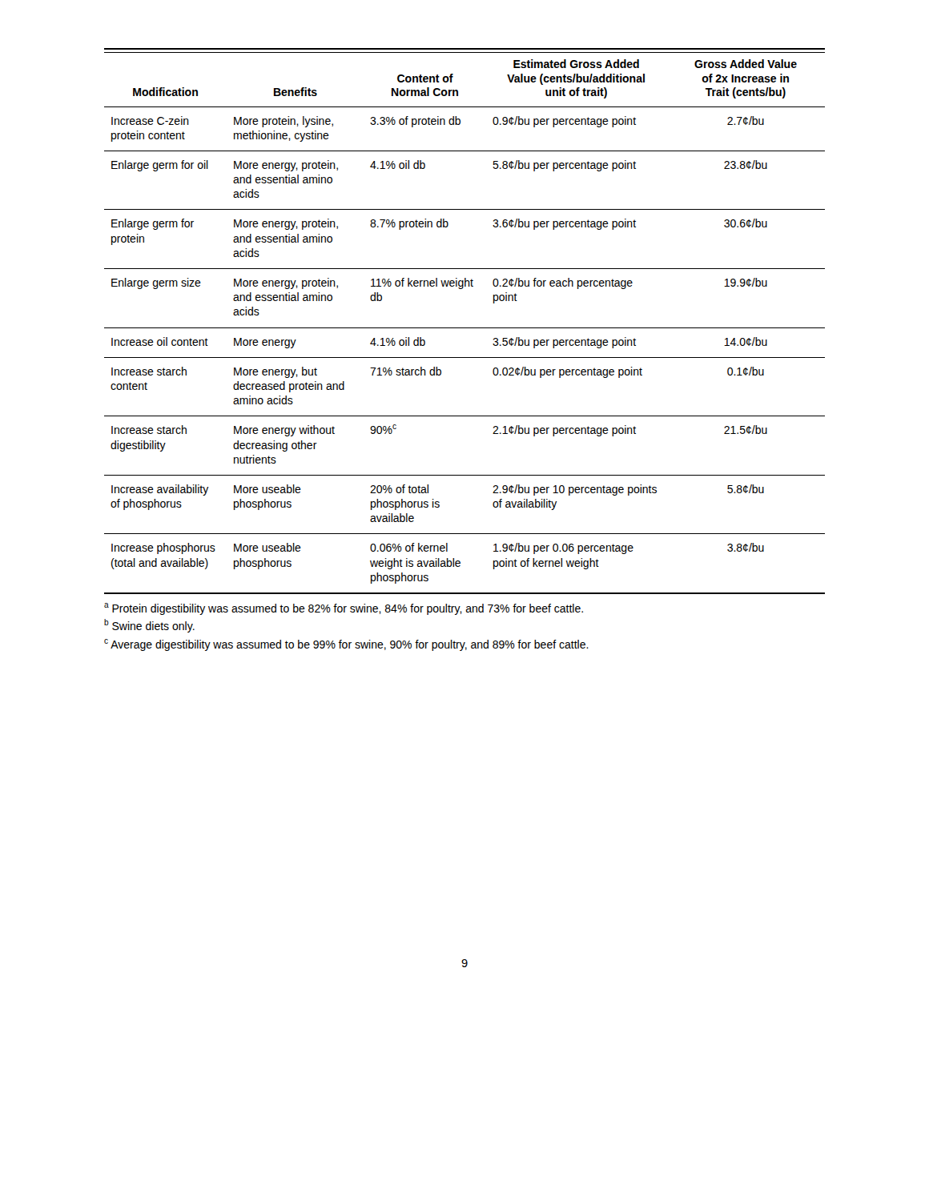| Modification | Benefits | Content of Normal Corn | Estimated Gross Added Value (cents/bu/additional unit of trait) | Gross Added Value of 2x Increase in Trait (cents/bu) |
| --- | --- | --- | --- | --- |
| Increase C-zein protein content | More protein, lysine, methionine, cystine | 3.3% of protein db | 0.9¢/bu per percentage point | 2.7¢/bu |
| Enlarge germ for oil | More energy, protein, and essential amino acids | 4.1% oil db | 5.8¢/bu per percentage point | 23.8¢/bu |
| Enlarge germ for protein | More energy, protein, and essential amino acids | 8.7% protein db | 3.6¢/bu per percentage point | 30.6¢/bu |
| Enlarge germ size | More energy, protein, and essential amino acids | 11% of kernel weight db | 0.2¢/bu for each percentage point | 19.9¢/bu |
| Increase oil content | More energy | 4.1% oil db | 3.5¢/bu per percentage point | 14.0¢/bu |
| Increase starch content | More energy, but decreased protein and amino acids | 71% starch db | 0.02¢/bu per percentage point | 0.1¢/bu |
| Increase starch digestibility | More energy without decreasing other nutrients | 90% c | 2.1¢/bu per percentage point | 21.5¢/bu |
| Increase availability of phosphorus | More useable phosphorus | 20% of total phosphorus is available | 2.9¢/bu per 10 percentage points of availability | 5.8¢/bu |
| Increase phosphorus (total and available) | More useable phosphorus | 0.06% of kernel weight is available phosphorus | 1.9¢/bu per 0.06 percentage point of kernel weight | 3.8¢/bu |
a Protein digestibility was assumed to be 82% for swine, 84% for poultry, and 73% for beef cattle.
b Swine diets only.
c Average digestibility was assumed to be 99% for swine, 90% for poultry, and 89% for beef cattle.
9